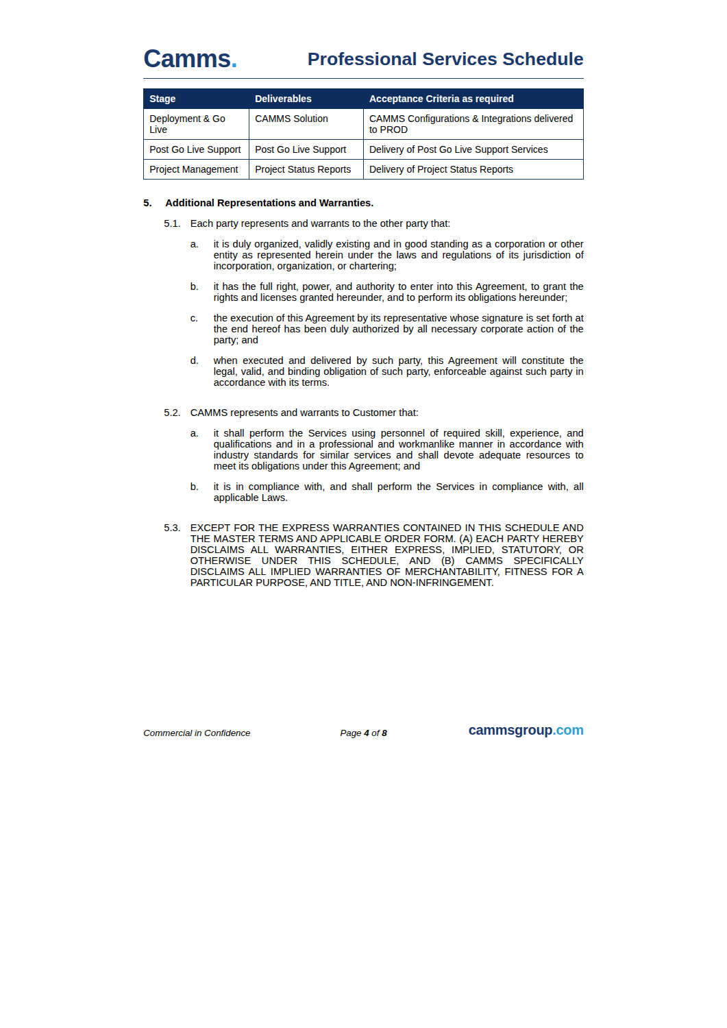Camms.
Professional Services Schedule
| Stage | Deliverables | Acceptance Criteria as required |
| --- | --- | --- |
| Deployment & Go Live | CAMMS Solution | CAMMS Configurations & Integrations delivered to PROD |
| Post Go Live Support | Post Go Live Support | Delivery of Post Go Live Support Services |
| Project Management | Project Status Reports | Delivery of Project Status Reports |
5. Additional Representations and Warranties.
5.1.
Each party represents and warrants to the other party that:
a. it is duly organized, validly existing and in good standing as a corporation or other entity as represented herein under the laws and regulations of its jurisdiction of incorporation, organization, or chartering;
b. it has the full right, power, and authority to enter into this Agreement, to grant the rights and licenses granted hereunder, and to perform its obligations hereunder;
c. the execution of this Agreement by its representative whose signature is set forth at the end hereof has been duly authorized by all necessary corporate action of the party; and
d. when executed and delivered by such party, this Agreement will constitute the legal, valid, and binding obligation of such party, enforceable against such party in accordance with its terms.
5.2.
CAMMS represents and warrants to Customer that:
a. it shall perform the Services using personnel of required skill, experience, and qualifications and in a professional and workmanlike manner in accordance with industry standards for similar services and shall devote adequate resources to meet its obligations under this Agreement; and
b. it is in compliance with, and shall perform the Services in compliance with, all applicable Laws.
5.3.
EXCEPT FOR THE EXPRESS WARRANTIES CONTAINED IN THIS SCHEDULE AND THE MASTER TERMS AND APPLICABLE ORDER FORM. (A) EACH PARTY HEREBY DISCLAIMS ALL WARRANTIES, EITHER EXPRESS, IMPLIED, STATUTORY, OR OTHERWISE UNDER THIS SCHEDULE, AND (B) CAMMS SPECIFICALLY DISCLAIMS ALL IMPLIED WARRANTIES OF MERCHANTABILITY, FITNESS FOR A PARTICULAR PURPOSE, AND TITLE, AND NON-INFRINGEMENT.
Commercial in Confidence
Page 4 of 8
cammsgroup.com